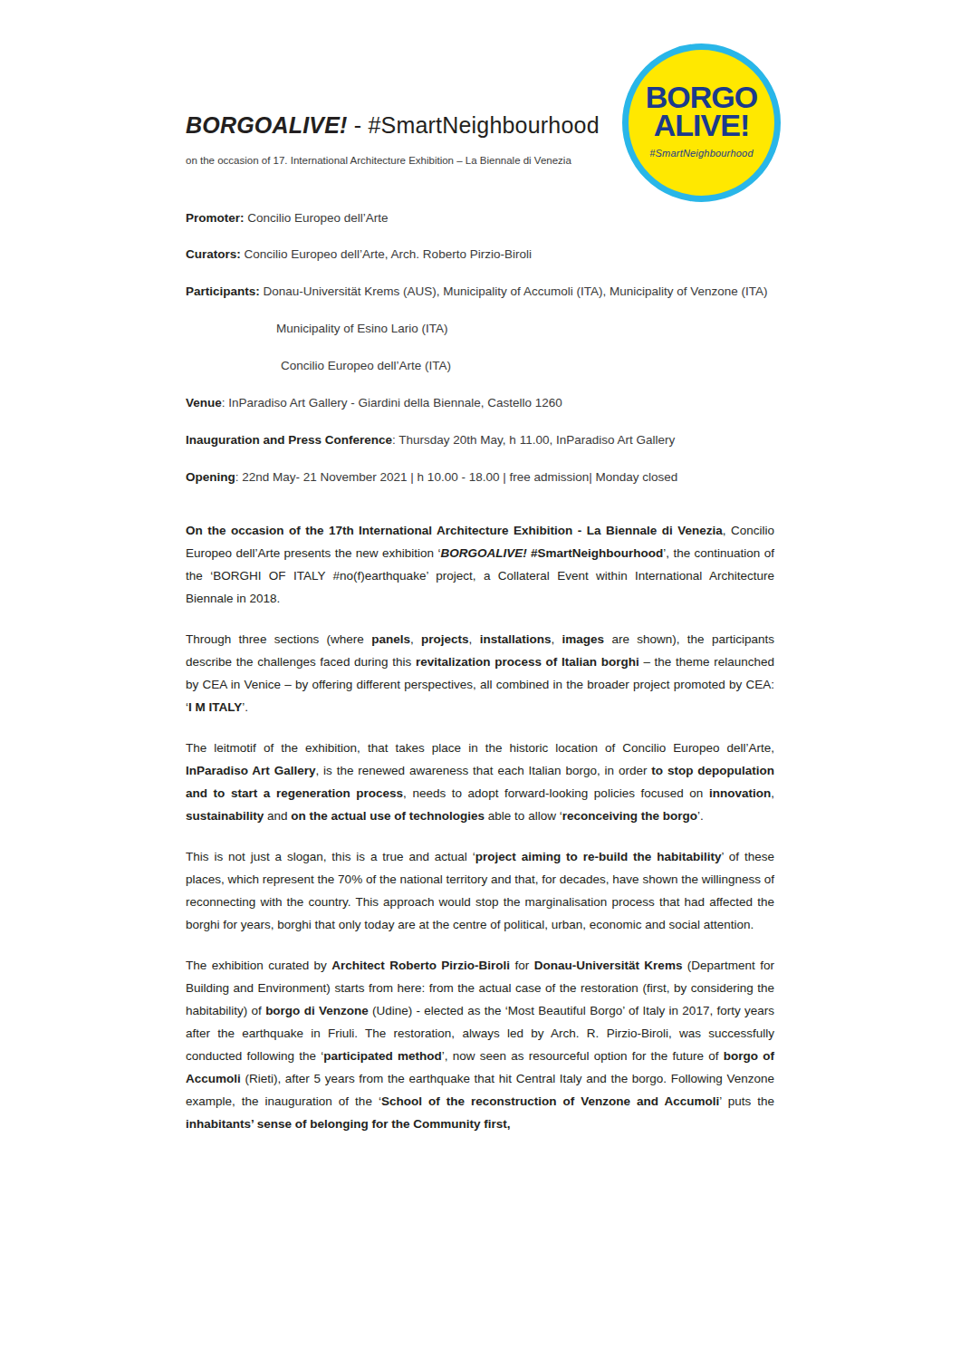BORGO
ALIVE!
#SmartNeighbourhood
BORGOALIVE! - #SmartNeighbourhood
on the occasion of 17. International Architecture Exhibition – La Biennale di Venezia
Promoter: Concilio Europeo dell’Arte
Curators: Concilio Europeo dell’Arte, Arch. Roberto Pirzio-Biroli
Participants: Donau-Universität Krems (AUS), Municipality of Accumoli (ITA), Municipality of Venzone (ITA)
Municipality of Esino Lario (ITA)
Concilio Europeo dell’Arte (ITA)
Venue: InParadiso Art Gallery - Giardini della Biennale, Castello 1260
Inauguration and Press Conference: Thursday 20th May, h 11.00, InParadiso Art Gallery
Opening: 22nd May- 21 November 2021 | h 10.00 - 18.00 | free admission| Monday closed
On the occasion of the 17th International Architecture Exhibition - La Biennale di Venezia, Concilio Europeo dell’Arte presents the new exhibition ‘BORGOALIVE! #SmartNeighbourhood’, the continuation of the ‘BORGHI OF ITALY #no(f)earthquake’ project, a Collateral Event within International Architecture Biennale in 2018.
Through three sections (where panels, projects, installations, images are shown), the participants describe the challenges faced during this revitalization process of Italian borghi – the theme relaunched by CEA in Venice – by offering different perspectives, all combined in the broader project promoted by CEA: ‘I M ITALY’.
The leitmotif of the exhibition, that takes place in the historic location of Concilio Europeo dell’Arte, InParadiso Art Gallery, is the renewed awareness that each Italian borgo, in order to stop depopulation and to start a regeneration process, needs to adopt forward-looking policies focused on innovation, sustainability and on the actual use of technologies able to allow ‘reconceiving the borgo’.
This is not just a slogan, this is a true and actual ‘project aiming to re-build the habitability’ of these places, which represent the 70% of the national territory and that, for decades, have shown the willingness of reconnecting with the country. This approach would stop the marginalisation process that had affected the borghi for years, borghi that only today are at the centre of political, urban, economic and social attention.
The exhibition curated by Architect Roberto Pirzio-Biroli for Donau-Universität Krems (Department for Building and Environment) starts from here: from the actual case of the restoration (first, by considering the habitability) of borgo di Venzone (Udine) - elected as the ‘Most Beautiful Borgo’ of Italy in 2017, forty years after the earthquake in Friuli. The restoration, always led by Arch. R. Pirzio-Biroli, was successfully conducted following the ‘participated method’, now seen as resourceful option for the future of borgo of Accumoli (Rieti), after 5 years from the earthquake that hit Central Italy and the borgo. Following Venzone example, the inauguration of the ‘School of the reconstruction of Venzone and Accumoli’ puts the inhabitants’ sense of belonging for the Community first,